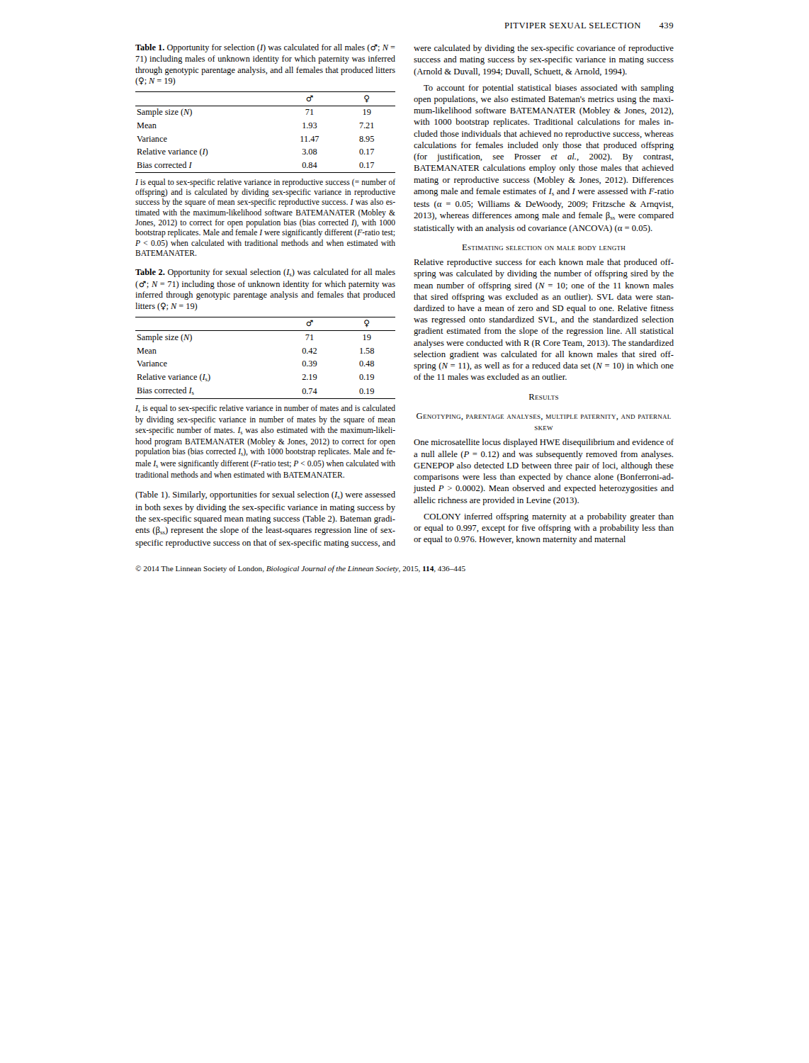PITVIPER SEXUAL SELECTION 439
Table 1. Opportunity for selection (I) was calculated for all males (♂; N = 71) including males of unknown identity for which paternity was inferred through genotypic parentage analysis, and all females that produced litters (♀; N = 19)
| | ♂ | ♀ |
| --- | --- | --- |
| Sample size ( N ) | 71 | 19 |
| Mean | 1.93 | 7.21 |
| Variance | 11.47 | 8.95 |
| Relative variance ( I ) | 3.08 | 0.17 |
| Bias corrected I | 0.84 | 0.17 |
I is equal to sex-specific relative variance in reproductive success (= number of offspring) and is calculated by dividing sex-specific variance in reproductive success by the square of mean sex-specific reproductive success. I was also estimated with the maximum-likelihood software BATEMANATER (Mobley & Jones, 2012) to correct for open population bias (bias corrected I), with 1000 bootstrap replicates. Male and female I were significantly different (F-ratio test; P < 0.05) when calculated with traditional methods and when estimated with BATEMANATER.
Table 2. Opportunity for sexual selection (Is) was calculated for all males (♂; N = 71) including those of unknown identity for which paternity was inferred through genotypic parentage analysis and females that produced litters (♀; N = 19)
| | ♂ | ♀ |
| --- | --- | --- |
| Sample size ( N ) | 71 | 19 |
| Mean | 0.42 | 1.58 |
| Variance | 0.39 | 0.48 |
| Relative variance ( I s ) | 2.19 | 0.19 |
| Bias corrected I s | 0.74 | 0.19 |
Is is equal to sex-specific relative variance in number of mates and is calculated by dividing sex-specific variance in number of mates by the square of mean sex-specific number of mates. Is was also estimated with the maximum-likelihood program BATEMANATER (Mobley & Jones, 2012) to correct for open population bias (bias corrected Is), with 1000 bootstrap replicates. Male and female Is were significantly different (F-ratio test; P < 0.05) when calculated with traditional methods and when estimated with BATEMANATER.
(Table 1). Similarly, opportunities for sexual selection (Is) were assessed in both sexes by dividing the sex-specific variance in mating success by the sex-specific squared mean mating success (Table 2). Bateman gradients (βss) represent the slope of the least-squares regression line of sex-specific reproductive success on that of sex-specific mating success, and were calculated by dividing the sex-specific covariance of reproductive success and mating success by sex-specific variance in mating success (Arnold & Duvall, 1994; Duvall, Schuett, & Arnold, 1994).
To account for potential statistical biases associated with sampling open populations, we also estimated Bateman's metrics using the maximum-likelihood software BATEMANATER (Mobley & Jones, 2012), with 1000 bootstrap replicates. Traditional calculations for males included those individuals that achieved no reproductive success, whereas calculations for females included only those that produced offspring (for justification, see Prosser et al., 2002). By contrast, BATEMANATER calculations employ only those males that achieved mating or reproductive success (Mobley & Jones, 2012). Differences among male and female estimates of Is and I were assessed with F-ratio tests (α = 0.05; Williams & DeWoody, 2009; Fritzsche & Arnqvist, 2013), whereas differences among male and female βss were compared statistically with an analysis od covariance (ANCOVA) (α = 0.05).
Estimating selection on male body length
Relative reproductive success for each known male that produced offspring was calculated by dividing the number of offspring sired by the mean number of offspring sired (N = 10; one of the 11 known males that sired offspring was excluded as an outlier). SVL data were standardized to have a mean of zero and SD equal to one. Relative fitness was regressed onto standardized SVL, and the standardized selection gradient estimated from the slope of the regression line. All statistical analyses were conducted with R (R Core Team, 2013). The standardized selection gradient was calculated for all known males that sired offspring (N = 11), as well as for a reduced data set (N = 10) in which one of the 11 males was excluded as an outlier.
Results
Genotyping, parentage analyses, multiple paternity, and paternal skew
One microsatellite locus displayed HWE disequilibrium and evidence of a null allele (P = 0.12) and was subsequently removed from analyses. GENEPOP also detected LD between three pair of loci, although these comparisons were less than expected by chance alone (Bonferroni-adjusted P > 0.0002). Mean observed and expected heterozygosities and allelic richness are provided in Levine (2013).
COLONY inferred offspring maternity at a probability greater than or equal to 0.997, except for five offspring with a probability less than or equal to 0.976. However, known maternity and maternal
© 2014 The Linnean Society of London, Biological Journal of the Linnean Society, 2015, 114, 436–445